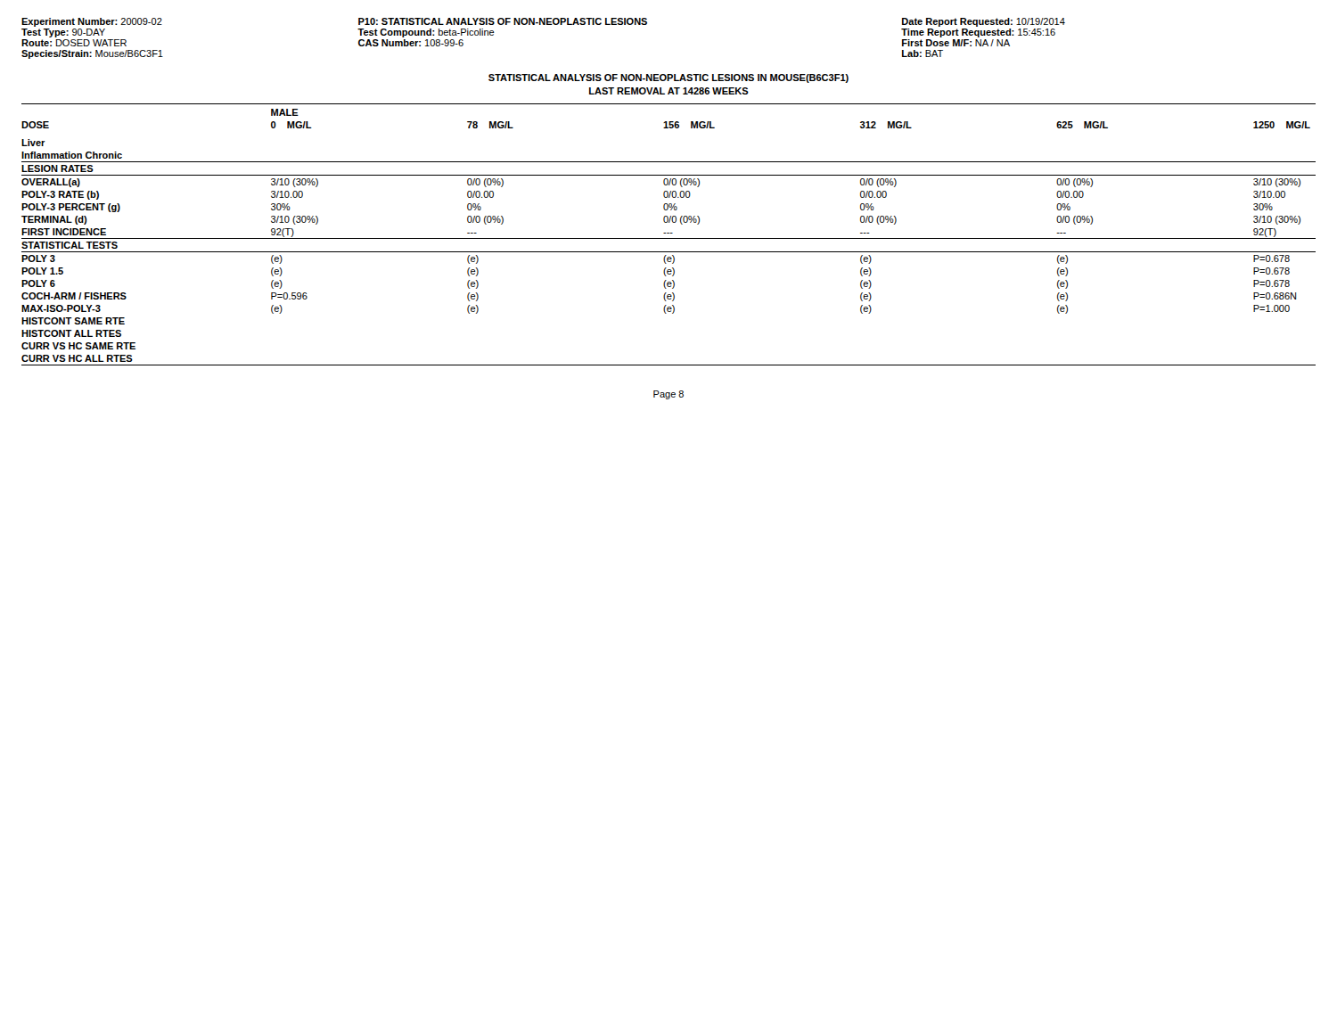| Experiment Number: 20009-02 | P10: STATISTICAL ANALYSIS OF NON-NEOPLASTIC LESIONS | Date Report Requested: 10/19/2014 |
| Test Type: 90-DAY | Test Compound: beta-Picoline | Time Report Requested: 15:45:16 |
| Route: DOSED WATER | CAS Number: 108-99-6 | First Dose M/F: NA / NA |
| Species/Strain: Mouse/B6C3F1 | | Lab: BAT |
STATISTICAL ANALYSIS OF NON-NEOPLASTIC LESIONS IN MOUSE(B6C3F1)
LAST REMOVAL AT 14286 WEEKS
| | MALE |
| DOSE | 0 MG/L | 78 MG/L | 156 MG/L | 312 MG/L | 625 MG/L | 1250 MG/L |
| Liver | |
| Inflammation Chronic | |
| LESION RATES | |
| OVERALL(a) | 3/10 (30%) | 0/0 (0%) | 0/0 (0%) | 0/0 (0%) | 0/0 (0%) | 3/10 (30%) |
| POLY-3 RATE (b) | 3/10.00 | 0/0.00 | 0/0.00 | 0/0.00 | 0/0.00 | 3/10.00 |
| POLY-3 PERCENT (g) | 30% | 0% | 0% | 0% | 0% | 30% |
| TERMINAL (d) | 3/10 (30%) | 0/0 (0%) | 0/0 (0%) | 0/0 (0%) | 0/0 (0%) | 3/10 (30%) |
| FIRST INCIDENCE | 92(T) | --- | --- | --- | --- | 92(T) |
| STATISTICAL TESTS | |
| POLY 3 | (e) | (e) | (e) | (e) | (e) | P=0.678 |
| POLY 1.5 | (e) | (e) | (e) | (e) | (e) | P=0.678 |
| POLY 6 | (e) | (e) | (e) | (e) | (e) | P=0.678 |
| COCH-ARM / FISHERS | P=0.596 | (e) | (e) | (e) | (e) | P=0.686N |
| MAX-ISO-POLY-3 | (e) | (e) | (e) | (e) | (e) | P=1.000 |
| HISTCONT SAME RTE | | | | | | |
| HISTCONT ALL RTES | | | | | | |
| CURR VS HC SAME RTE | | | | | | |
| CURR VS HC ALL RTES | | | | | | |
Page 8